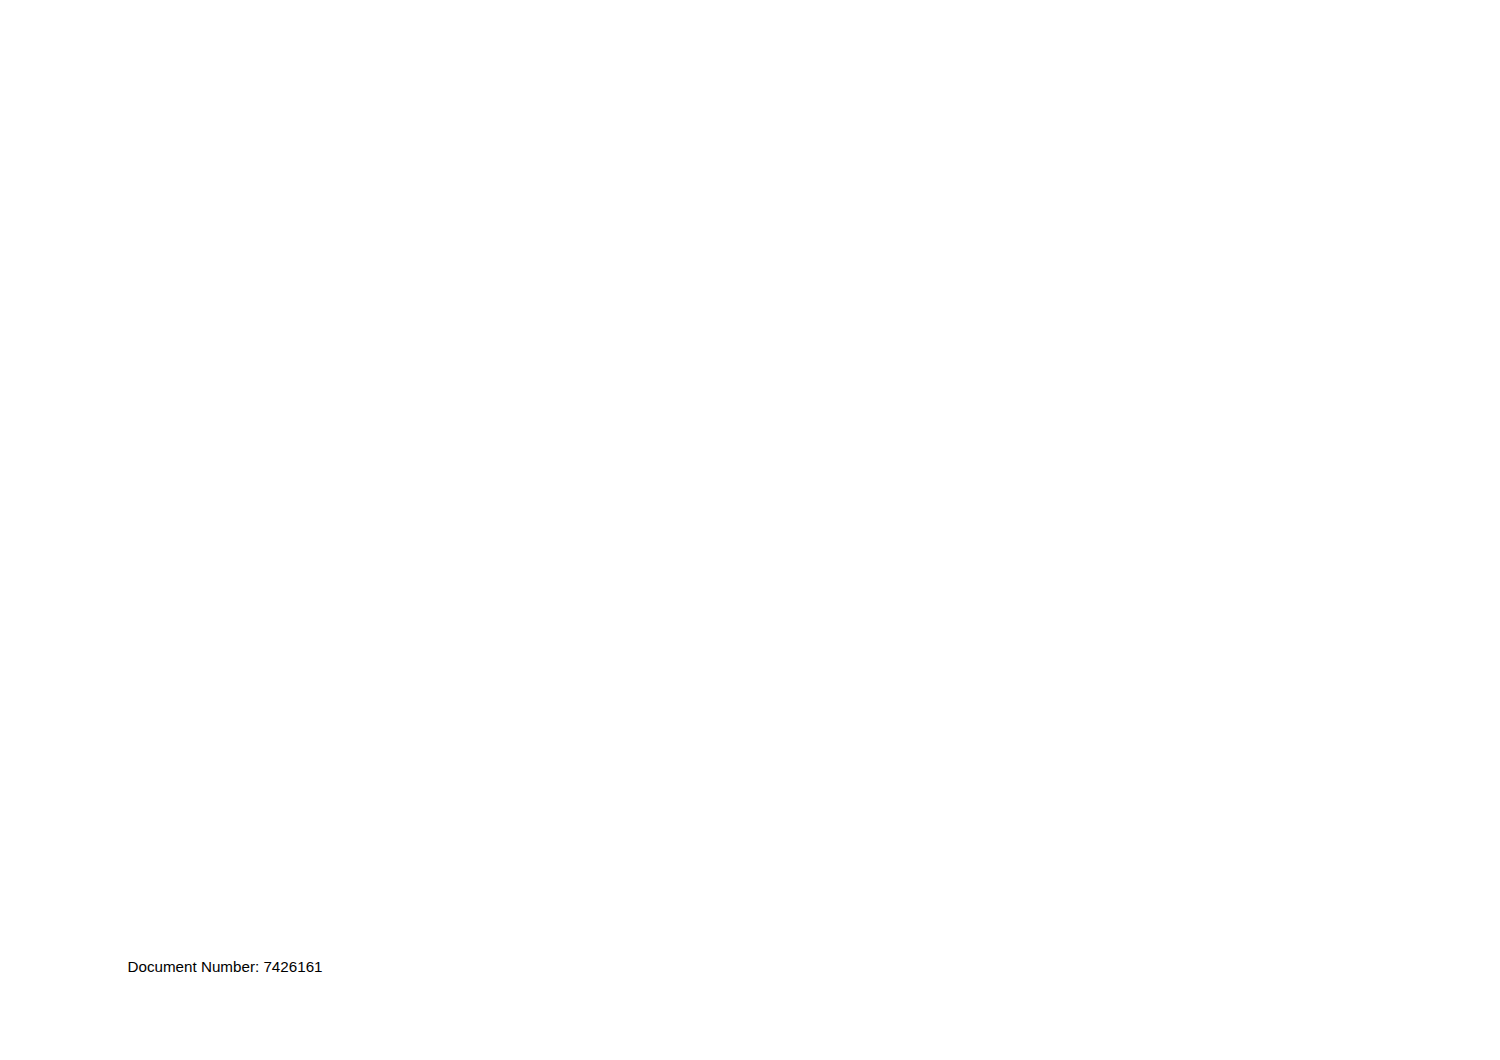Document Number: 7426161